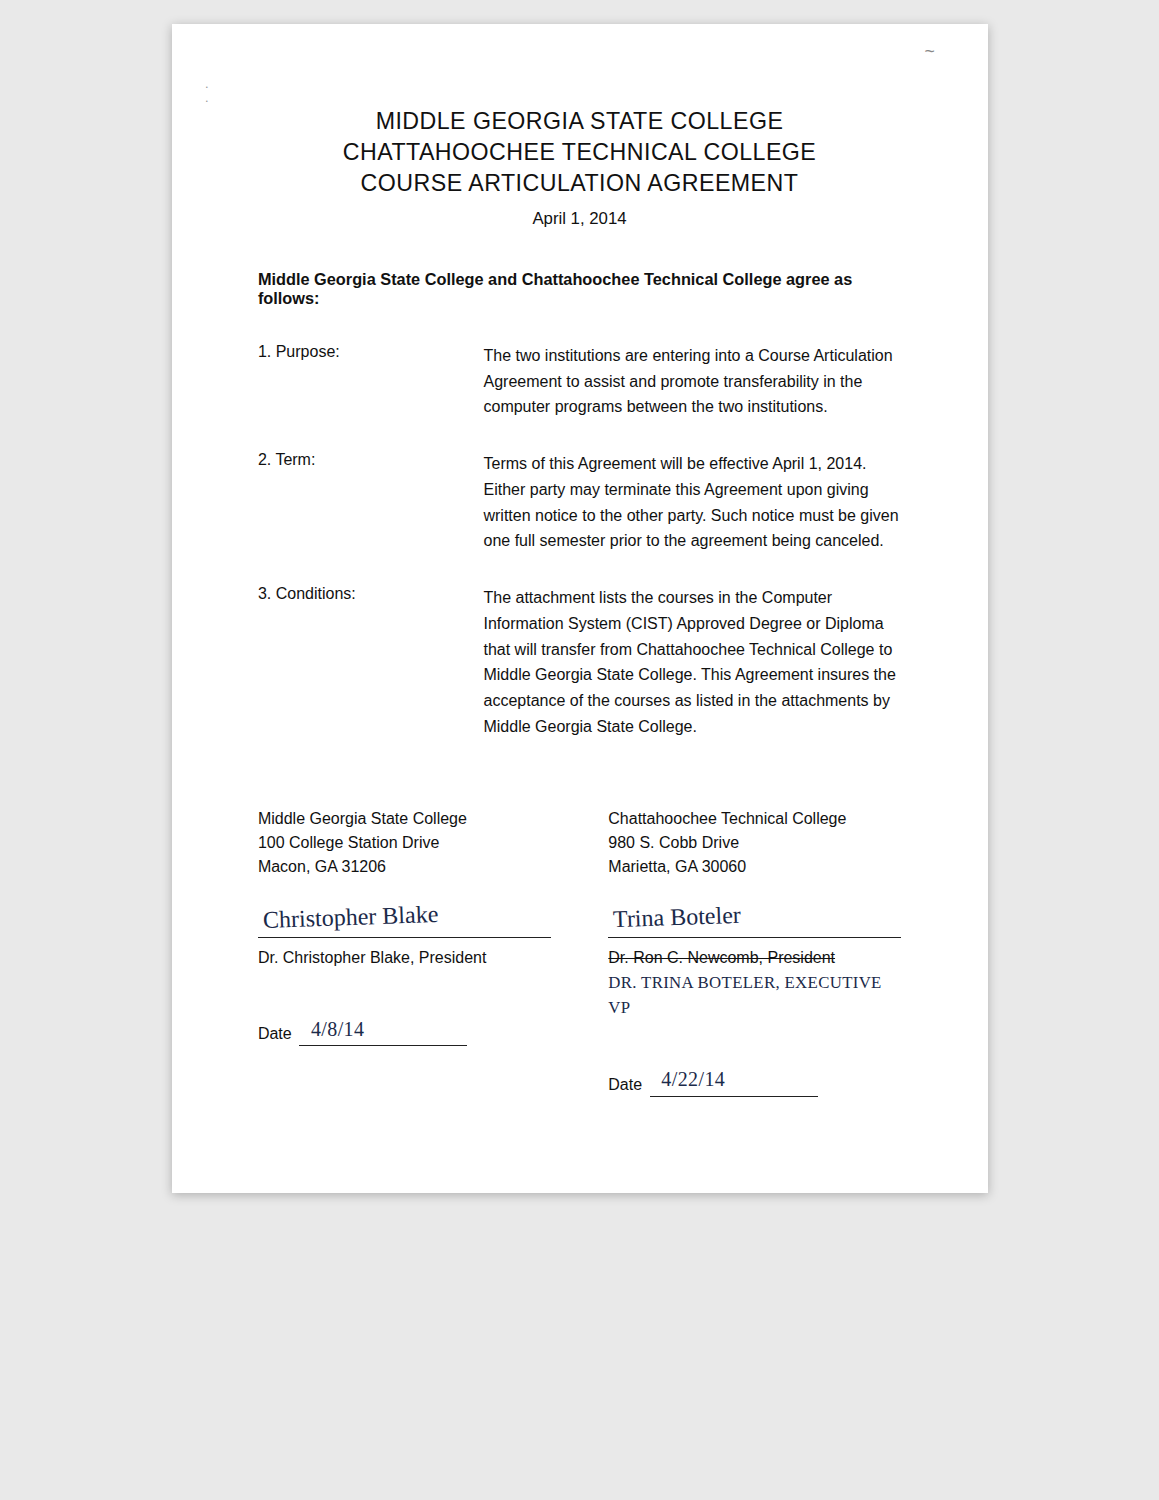~
.
.
MIDDLE GEORGIA STATE COLLEGE
CHATTAHOOCHEE TECHNICAL COLLEGE
COURSE ARTICULATION AGREEMENT
April 1, 2014
Middle Georgia State College and Chattahoochee Technical College agree as follows:
1. Purpose:
The two institutions are entering into a Course Articulation Agreement to assist and promote transferability in the computer programs between the two institutions.
2. Term:
Terms of this Agreement will be effective April 1, 2014. Either party may terminate this Agreement upon giving written notice to the other party. Such notice must be given one full semester prior to the agreement being canceled.
3. Conditions:
The attachment lists the courses in the Computer Information System (CIST) Approved Degree or Diploma that will transfer from Chattahoochee Technical College to Middle Georgia State College. This Agreement insures the acceptance of the courses as listed in the attachments by Middle Georgia State College.
Middle Georgia State College
100 College Station Drive
Macon, GA 31206
Christopher Blake
Dr. Christopher Blake, President
Date 4/8/14
Chattahoochee Technical College
980 S. Cobb Drive
Marietta, GA 30060
Trina Boteler
Dr. Ron C. Newcomb, President
DR. TRINA BOTELER, EXECUTIVE VP
Date 4/22/14